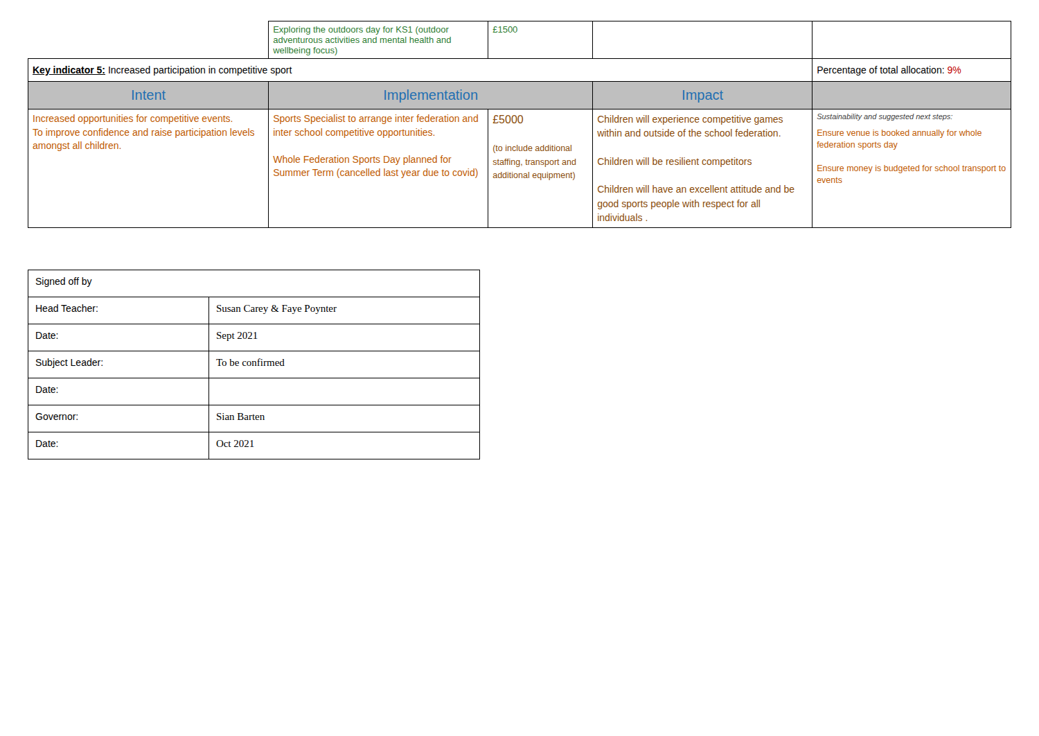| | Exploring the outdoors day for KS1 (outdoor adventurous activities and mental health and wellbeing focus) | £1500 | | |
| Key indicator 5: Increased participation in competitive sport | Percentage of total allocation: 9% |
| Intent | Implementation | Impact | |
| Increased opportunities for competitive events. To improve confidence and raise participation levels amongst all children. | Sports Specialist to arrange inter federation and inter school competitive opportunities. Whole Federation Sports Day planned for Summer Term (cancelled last year due to covid) | £5000 (to include additional staffing, transport and additional equipment) | Children will experience competitive games within and outside of the school federation. Children will be resilient competitors Children will have an excellent attitude and be good sports people with respect for all individuals . | Sustainability and suggested next steps: Ensure venue is booked annually for whole federation sports day Ensure money is budgeted for school transport to events |
| Signed off by |
| Head Teacher: | Susan Carey & Faye Poynter |
| Date: | Sept 2021 |
| Subject Leader: | To be confirmed |
| Date: | |
| Governor: | Sian Barten |
| Date: | Oct 2021 |